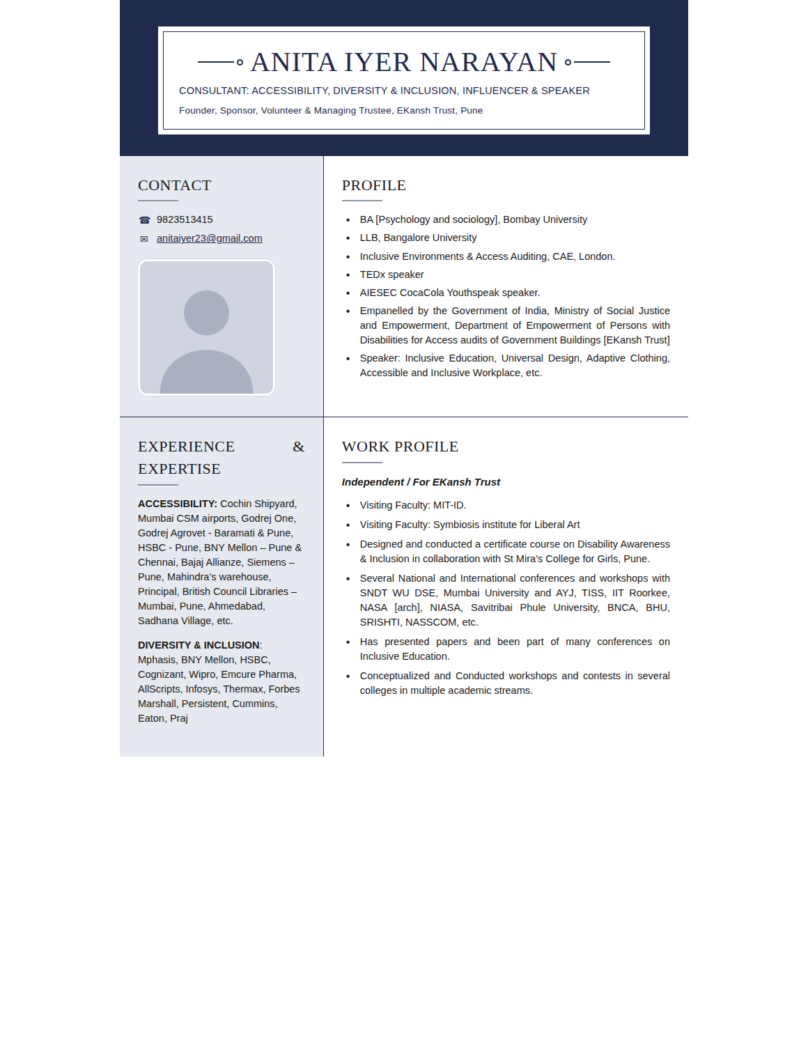ANITA IYER NARAYAN
CONSULTANT: ACCESSIBILITY, DIVERSITY & INCLUSION, INFLUENCER & SPEAKER
Founder, Sponsor, Volunteer & Managing Trustee, EKansh Trust, Pune
CONTACT
☎ 9823513415
✉ anitaiyer23@gmail.com
PROFILE
BA [Psychology and sociology], Bombay University
LLB, Bangalore University
Inclusive Environments & Access Auditing, CAE, London.
TEDx speaker
AIESEC CocaCola Youthspeak speaker.
Empanelled by the Government of India, Ministry of Social Justice and Empowerment, Department of Empowerment of Persons with Disabilities for Access audits of Government Buildings [EKansh Trust]
Speaker: Inclusive Education, Universal Design, Adaptive Clothing, Accessible and Inclusive Workplace, etc.
EXPERIENCE&
EXPERTISE
ACCESSIBILITY: Cochin Shipyard, Mumbai CSM airports, Godrej One, Godrej Agrovet - Baramati & Pune, HSBC - Pune, BNY Mellon – Pune & Chennai, Bajaj Allianze, Siemens – Pune, Mahindra’s warehouse, Principal, British Council Libraries – Mumbai, Pune, Ahmedabad, Sadhana Village, etc.
DIVERSITY & INCLUSION: Mphasis, BNY Mellon, HSBC, Cognizant, Wipro, Emcure Pharma, AllScripts, Infosys, Thermax, Forbes Marshall, Persistent, Cummins, Eaton, Praj
WORK PROFILE
Independent / For EKansh Trust
Visiting Faculty: MIT-ID.
Visiting Faculty: Symbiosis institute for Liberal Art
Designed and conducted a certificate course on Disability Awareness & Inclusion in collaboration with St Mira’s College for Girls, Pune.
Several National and International conferences and workshops with SNDT WU DSE, Mumbai University and AYJ, TISS, IIT Roorkee, NASA [arch], NIASA, Savitribai Phule University, BNCA, BHU, SRISHTI, NASSCOM, etc.
Has presented papers and been part of many conferences on Inclusive Education.
Conceptualized and Conducted workshops and contests in several colleges in multiple academic streams.